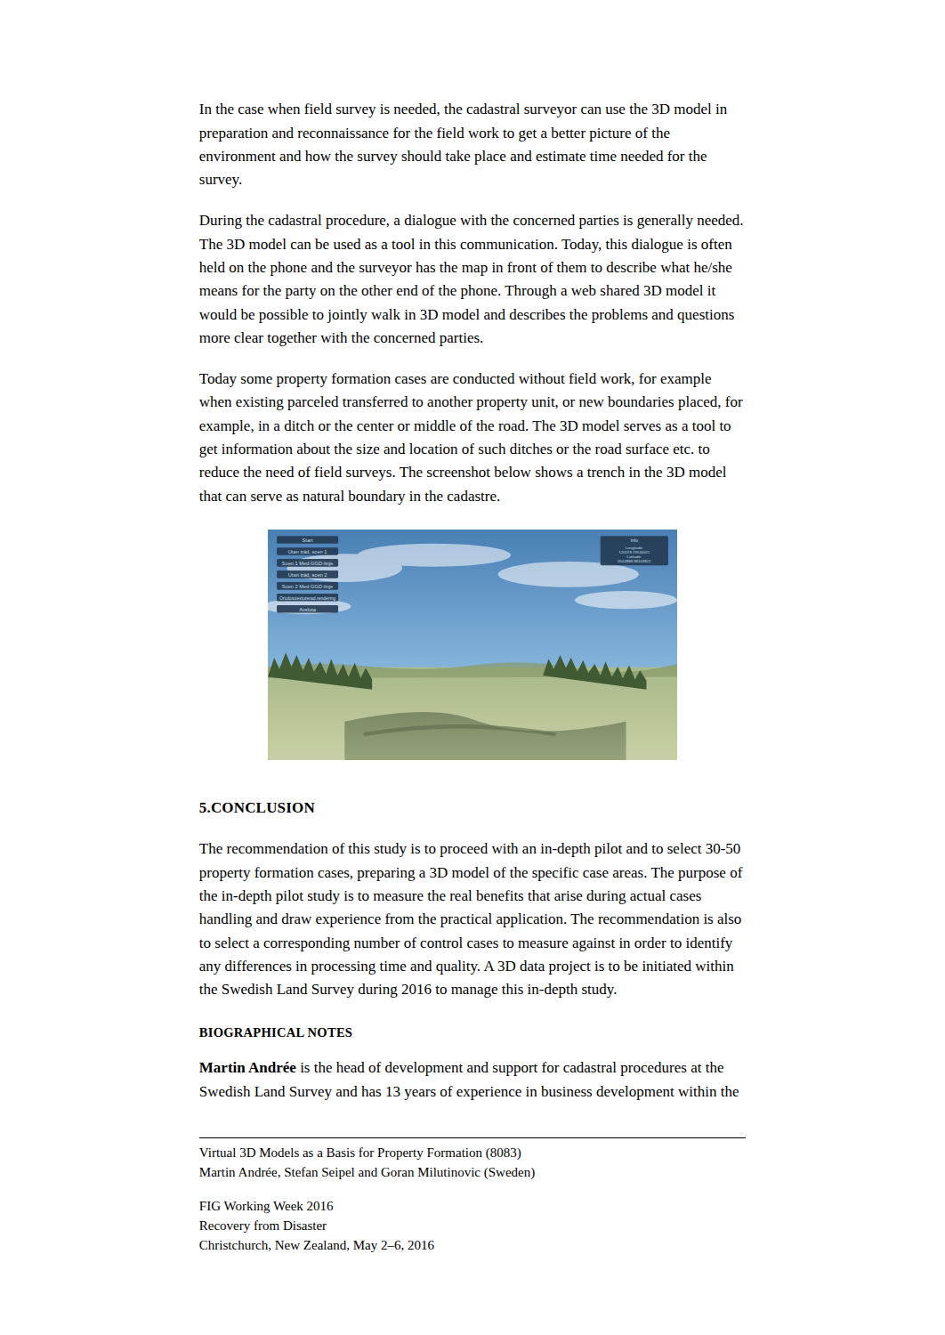In the case when field survey is needed, the cadastral surveyor can use the 3D model in preparation and reconnaissance for the field work to get a better picture of the environment and how the survey should take place and estimate time needed for the survey.
During the cadastral procedure, a dialogue with the concerned parties is generally needed. The 3D model can be used as a tool in this communication. Today, this dialogue is often held on the phone and the surveyor has the map in front of them to describe what he/she means for the party on the other end of the phone. Through a web shared 3D model it would be possible to jointly walk in 3D model and describes the problems and questions more clear together with the concerned parties.
Today some property formation cases are conducted without field work, for example when existing parceled transferred to another property unit, or new boundaries placed, for example, in a ditch or the center or middle of the road. The 3D model serves as a tool to get information about the size and location of such ditches or the road surface etc. to reduce the need of field surveys. The screenshot below shows a trench in the 3D model that can serve as natural boundary in the cadastre.
5.CONCLUSION
The recommendation of this study is to proceed with an in-depth pilot and to select 30-50 property formation cases, preparing a 3D model of the specific case areas. The purpose of the in-depth pilot study is to measure the real benefits that arise during actual cases handling and draw experience from the practical application. The recommendation is also to select a corresponding number of control cases to measure against in order to identify any differences in processing time and quality. A 3D data project is to be initiated within the Swedish Land Survey during 2016 to manage this in-depth study.
BIOGRAPHICAL NOTES
Martin Andrée is the head of development and support for cadastral procedures at the Swedish Land Survey and has 13 years of experience in business development within the
Virtual 3D Models as a Basis for Property Formation (8083)
Martin Andrée, Stefan Seipel and Goran Milutinovic (Sweden)
FIG Working Week 2016
Recovery from Disaster
Christchurch, New Zealand, May 2–6, 2016